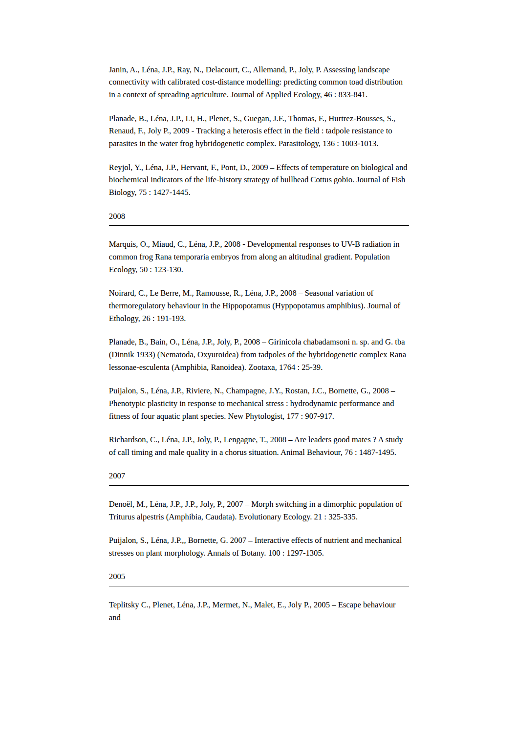Janin, A., Léna, J.P., Ray, N., Delacourt, C., Allemand, P., Joly, P. Assessing landscape connectivity with calibrated cost-distance modelling: predicting common toad distribution in a context of spreading agriculture. Journal of Applied Ecology, 46 : 833-841.
Planade, B., Léna, J.P., Li, H., Plenet, S., Guegan, J.F., Thomas, F., Hurtrez-Bousses, S., Renaud, F., Joly P., 2009 - Tracking a heterosis effect in the field : tadpole resistance to parasites in the water frog hybridogenetic complex. Parasitology, 136 : 1003-1013.
Reyjol, Y., Léna, J.P., Hervant, F., Pont, D., 2009 – Effects of temperature on biological and biochemical indicators of the life-history strategy of bullhead Cottus gobio. Journal of Fish Biology, 75 : 1427-1445.
2008
Marquis, O., Miaud, C., Léna, J.P., 2008 - Developmental responses to UV-B radiation in common frog Rana temporaria embryos from along an altitudinal gradient. Population Ecology, 50 : 123-130.
Noirard, C., Le Berre, M., Ramousse, R., Léna, J.P., 2008 – Seasonal variation of thermoregulatory behaviour in the Hippopotamus (Hyppopotamus amphibius). Journal of Ethology, 26 : 191-193.
Planade, B., Bain, O., Léna, J.P., Joly, P., 2008 – Girinicola chabadamsoni n. sp. and G. tba (Dinnik 1933) (Nematoda, Oxyuroidea) from tadpoles of the hybridogenetic complex Rana lessonae-esculenta (Amphibia, Ranoidea). Zootaxa, 1764 : 25-39.
Puijalon, S., Léna, J.P., Riviere, N., Champagne, J.Y., Rostan, J.C., Bornette, G., 2008 – Phenotypic plasticity in response to mechanical stress : hydrodynamic performance and fitness of four aquatic plant species. New Phytologist, 177 : 907-917.
Richardson, C., Léna, J.P., Joly, P., Lengagne, T., 2008 – Are leaders good mates ? A study of call timing and male quality in a chorus situation. Animal Behaviour, 76 : 1487-1495.
2007
Denoël, M., Léna, J.P., J.P., Joly, P., 2007 – Morph switching in a dimorphic population of Triturus alpestris (Amphibia, Caudata). Evolutionary Ecology. 21 : 325-335.
Puijalon, S., Léna, J.P.,, Bornette, G. 2007 – Interactive effects of nutrient and mechanical stresses on plant morphology. Annals of Botany. 100 : 1297-1305.
2005
Teplitsky C., Plenet, Léna, J.P., Mermet, N., Malet, E., Joly P., 2005 – Escape behaviour and